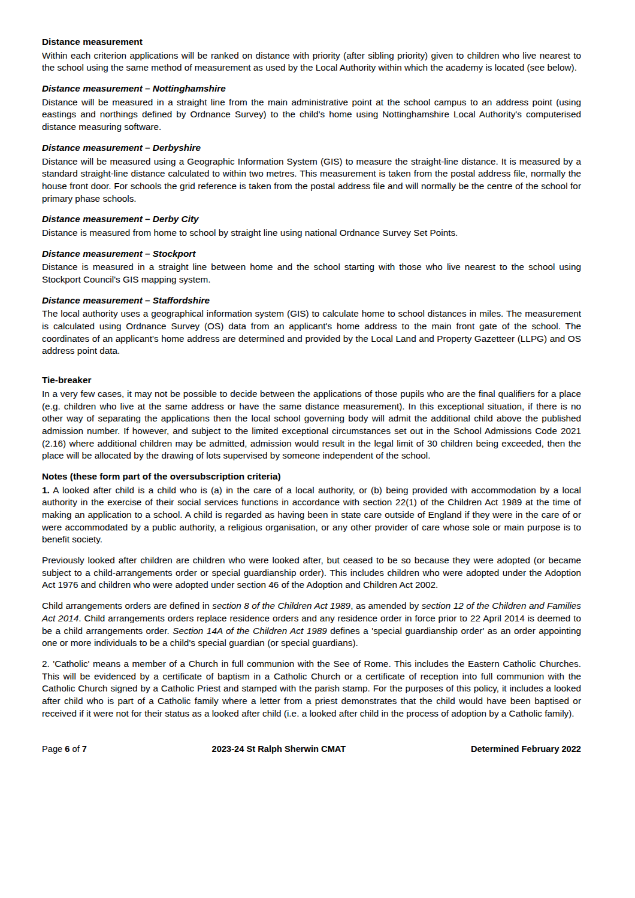Distance measurement
Within each criterion applications will be ranked on distance with priority (after sibling priority) given to children who live nearest to the school using the same method of measurement as used by the Local Authority within which the academy is located (see below).
Distance measurement – Nottinghamshire
Distance will be measured in a straight line from the main administrative point at the school campus to an address point (using eastings and northings defined by Ordnance Survey) to the child's home using Nottinghamshire Local Authority's computerised distance measuring software.
Distance measurement – Derbyshire
Distance will be measured using a Geographic Information System (GIS) to measure the straight-line distance. It is measured by a standard straight-line distance calculated to within two metres. This measurement is taken from the postal address file, normally the house front door. For schools the grid reference is taken from the postal address file and will normally be the centre of the school for primary phase schools.
Distance measurement – Derby City
Distance is measured from home to school by straight line using national Ordnance Survey Set Points.
Distance measurement – Stockport
Distance is measured in a straight line between home and the school starting with those who live nearest to the school using Stockport Council's GIS mapping system.
Distance measurement – Staffordshire
The local authority uses a geographical information system (GIS) to calculate home to school distances in miles. The measurement is calculated using Ordnance Survey (OS) data from an applicant's home address to the main front gate of the school. The coordinates of an applicant's home address are determined and provided by the Local Land and Property Gazetteer (LLPG) and OS address point data.
Tie-breaker
In a very few cases, it may not be possible to decide between the applications of those pupils who are the final qualifiers for a place (e.g. children who live at the same address or have the same distance measurement). In this exceptional situation, if there is no other way of separating the applications then the local school governing body will admit the additional child above the published admission number. If however, and subject to the limited exceptional circumstances set out in the School Admissions Code 2021 (2.16) where additional children may be admitted, admission would result in the legal limit of 30 children being exceeded, then the place will be allocated by the drawing of lots supervised by someone independent of the school.
Notes (these form part of the oversubscription criteria)
1. A looked after child is a child who is (a) in the care of a local authority, or (b) being provided with accommodation by a local authority in the exercise of their social services functions in accordance with section 22(1) of the Children Act 1989 at the time of making an application to a school. A child is regarded as having been in state care outside of England if they were in the care of or were accommodated by a public authority, a religious organisation, or any other provider of care whose sole or main purpose is to benefit society.
Previously looked after children are children who were looked after, but ceased to be so because they were adopted (or became subject to a child-arrangements order or special guardianship order). This includes children who were adopted under the Adoption Act 1976 and children who were adopted under section 46 of the Adoption and Children Act 2002.
Child arrangements orders are defined in section 8 of the Children Act 1989, as amended by section 12 of the Children and Families Act 2014. Child arrangements orders replace residence orders and any residence order in force prior to 22 April 2014 is deemed to be a child arrangements order. Section 14A of the Children Act 1989 defines a 'special guardianship order' as an order appointing one or more individuals to be a child's special guardian (or special guardians).
2. 'Catholic' means a member of a Church in full communion with the See of Rome. This includes the Eastern Catholic Churches. This will be evidenced by a certificate of baptism in a Catholic Church or a certificate of reception into full communion with the Catholic Church signed by a Catholic Priest and stamped with the parish stamp. For the purposes of this policy, it includes a looked after child who is part of a Catholic family where a letter from a priest demonstrates that the child would have been baptised or received if it were not for their status as a looked after child (i.e. a looked after child in the process of adoption by a Catholic family).
Page 6 of 7
2023-24 St Ralph Sherwin CMAT
Determined February 2022